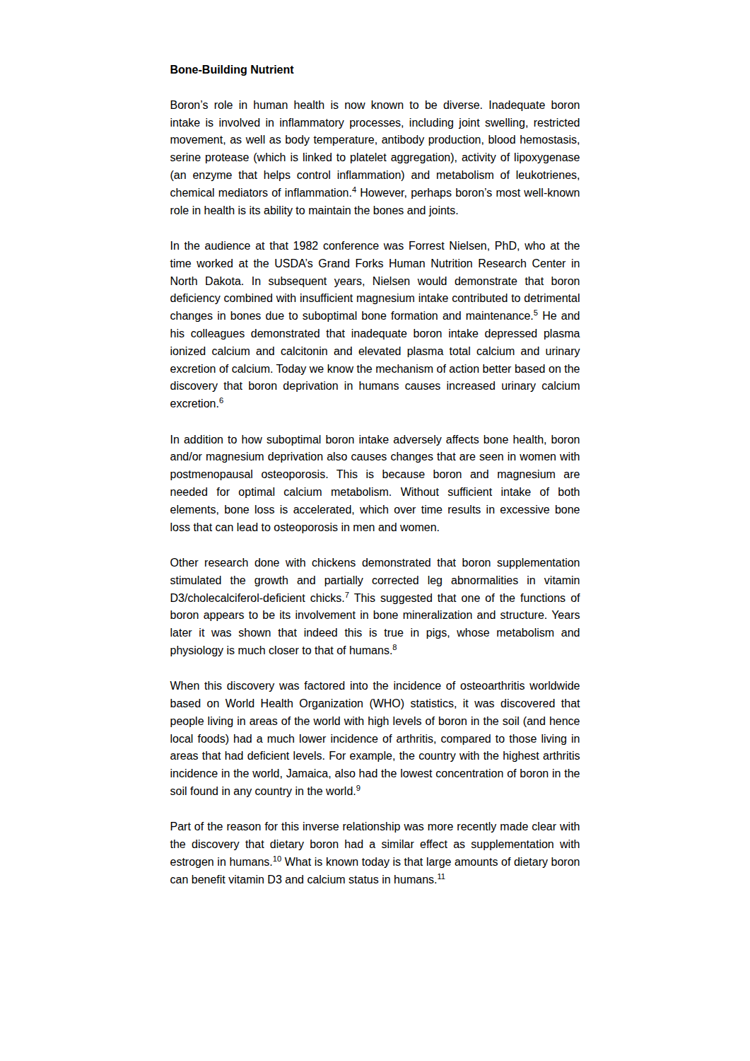Bone-Building Nutrient
Boron’s role in human health is now known to be diverse. Inadequate boron intake is involved in inflammatory processes, including joint swelling, restricted movement, as well as body temperature, antibody production, blood hemostasis, serine protease (which is linked to platelet aggregation), activity of lipoxygenase (an enzyme that helps control inflammation) and metabolism of leukotrienes, chemical mediators of inflammation.4 However, perhaps boron’s most well-known role in health is its ability to maintain the bones and joints.
In the audience at that 1982 conference was Forrest Nielsen, PhD, who at the time worked at the USDA’s Grand Forks Human Nutrition Research Center in North Dakota. In subsequent years, Nielsen would demonstrate that boron deficiency combined with insufficient magnesium intake contributed to detrimental changes in bones due to suboptimal bone formation and maintenance.5 He and his colleagues demonstrated that inadequate boron intake depressed plasma ionized calcium and calcitonin and elevated plasma total calcium and urinary excretion of calcium. Today we know the mechanism of action better based on the discovery that boron deprivation in humans causes increased urinary calcium excretion.6
In addition to how suboptimal boron intake adversely affects bone health, boron and/or magnesium deprivation also causes changes that are seen in women with postmenopausal osteoporosis. This is because boron and magnesium are needed for optimal calcium metabolism. Without sufficient intake of both elements, bone loss is accelerated, which over time results in excessive bone loss that can lead to osteoporosis in men and women.
Other research done with chickens demonstrated that boron supplementation stimulated the growth and partially corrected leg abnormalities in vitamin D3/cholecalciferol-deficient chicks.7 This suggested that one of the functions of boron appears to be its involvement in bone mineralization and structure. Years later it was shown that indeed this is true in pigs, whose metabolism and physiology is much closer to that of humans.8
When this discovery was factored into the incidence of osteoarthritis worldwide based on World Health Organization (WHO) statistics, it was discovered that people living in areas of the world with high levels of boron in the soil (and hence local foods) had a much lower incidence of arthritis, compared to those living in areas that had deficient levels. For example, the country with the highest arthritis incidence in the world, Jamaica, also had the lowest concentration of boron in the soil found in any country in the world.9
Part of the reason for this inverse relationship was more recently made clear with the discovery that dietary boron had a similar effect as supplementation with estrogen in humans.10 What is known today is that large amounts of dietary boron can benefit vitamin D3 and calcium status in humans.11